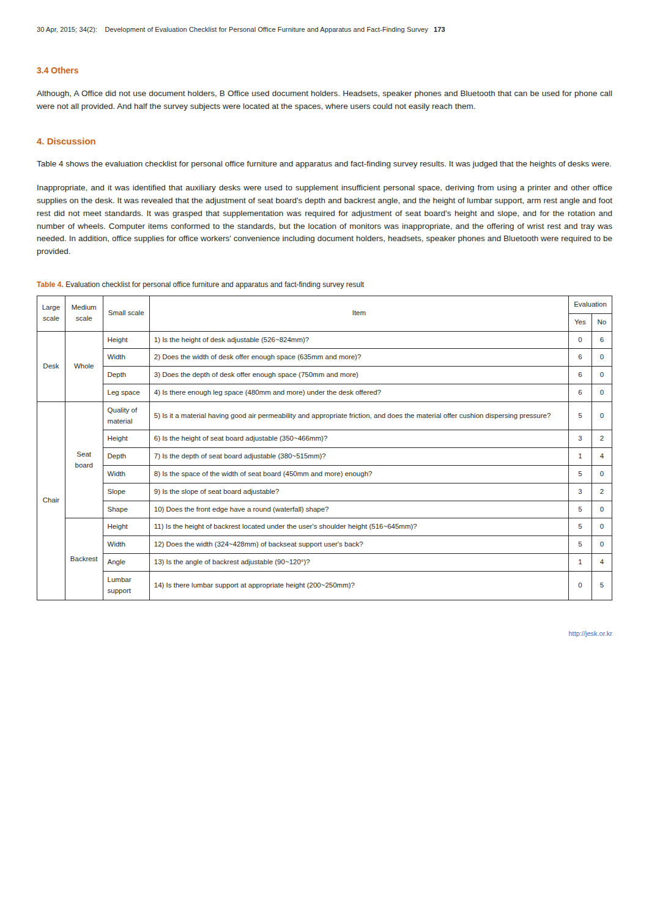30 Apr, 2015; 34(2): Development of Evaluation Checklist for Personal Office Furniture and Apparatus and Fact-Finding Survey 173
3.4 Others
Although, A Office did not use document holders, B Office used document holders. Headsets, speaker phones and Bluetooth that can be used for phone call were not all provided. And half the survey subjects were located at the spaces, where users could not easily reach them.
4. Discussion
Table 4 shows the evaluation checklist for personal office furniture and apparatus and fact-finding survey results. It was judged that the heights of desks were.
Inappropriate, and it was identified that auxiliary desks were used to supplement insufficient personal space, deriving from using a printer and other office supplies on the desk. It was revealed that the adjustment of seat board's depth and backrest angle, and the height of lumbar support, arm rest angle and foot rest did not meet standards. It was grasped that supplementation was required for adjustment of seat board's height and slope, and for the rotation and number of wheels. Computer items conformed to the standards, but the location of monitors was inappropriate, and the offering of wrist rest and tray was needed. In addition, office supplies for office workers' convenience including document holders, headsets, speaker phones and Bluetooth were required to be provided.
Table 4. Evaluation checklist for personal office furniture and apparatus and fact-finding survey result
| Large scale | Medium scale | Small scale | Item | Evaluation |
| --- | --- | --- | --- | --- |
| Yes | No |
| Desk | Whole | Height | 1) Is the height of desk adjustable (526~824mm)? | 0 | 6 |
| Width | 2) Does the width of desk offer enough space (635mm and more)? | 6 | 0 |
| Depth | 3) Does the depth of desk offer enough space (750mm and more) | 6 | 0 |
| Leg space | 4) Is there enough leg space (480mm and more) under the desk offered? | 6 | 0 |
| Chair | Seat board | Quality of material | 5) Is it a material having good air permeability and appropriate friction, and does the material offer cushion dispersing pressure? | 5 | 0 |
| Height | 6) Is the height of seat board adjustable (350~466mm)? | 3 | 2 |
| Depth | 7) Is the depth of seat board adjustable (380~515mm)? | 1 | 4 |
| Width | 8) Is the space of the width of seat board (450mm and more) enough? | 5 | 0 |
| Slope | 9) Is the slope of seat board adjustable? | 3 | 2 |
| Shape | 10) Does the front edge have a round (waterfall) shape? | 5 | 0 |
| Backrest | Height | 11) Is the height of backrest located under the user's shoulder height (516~645mm)? | 5 | 0 |
| Width | 12) Does the width (324~428mm) of backseat support user's back? | 5 | 0 |
| Angle | 13) Is the angle of backrest adjustable (90~120°)? | 1 | 4 |
| Lumbar support | 14) Is there lumbar support at appropriate height (200~250mm)? | 0 | 5 |
http://jesk.or.kr